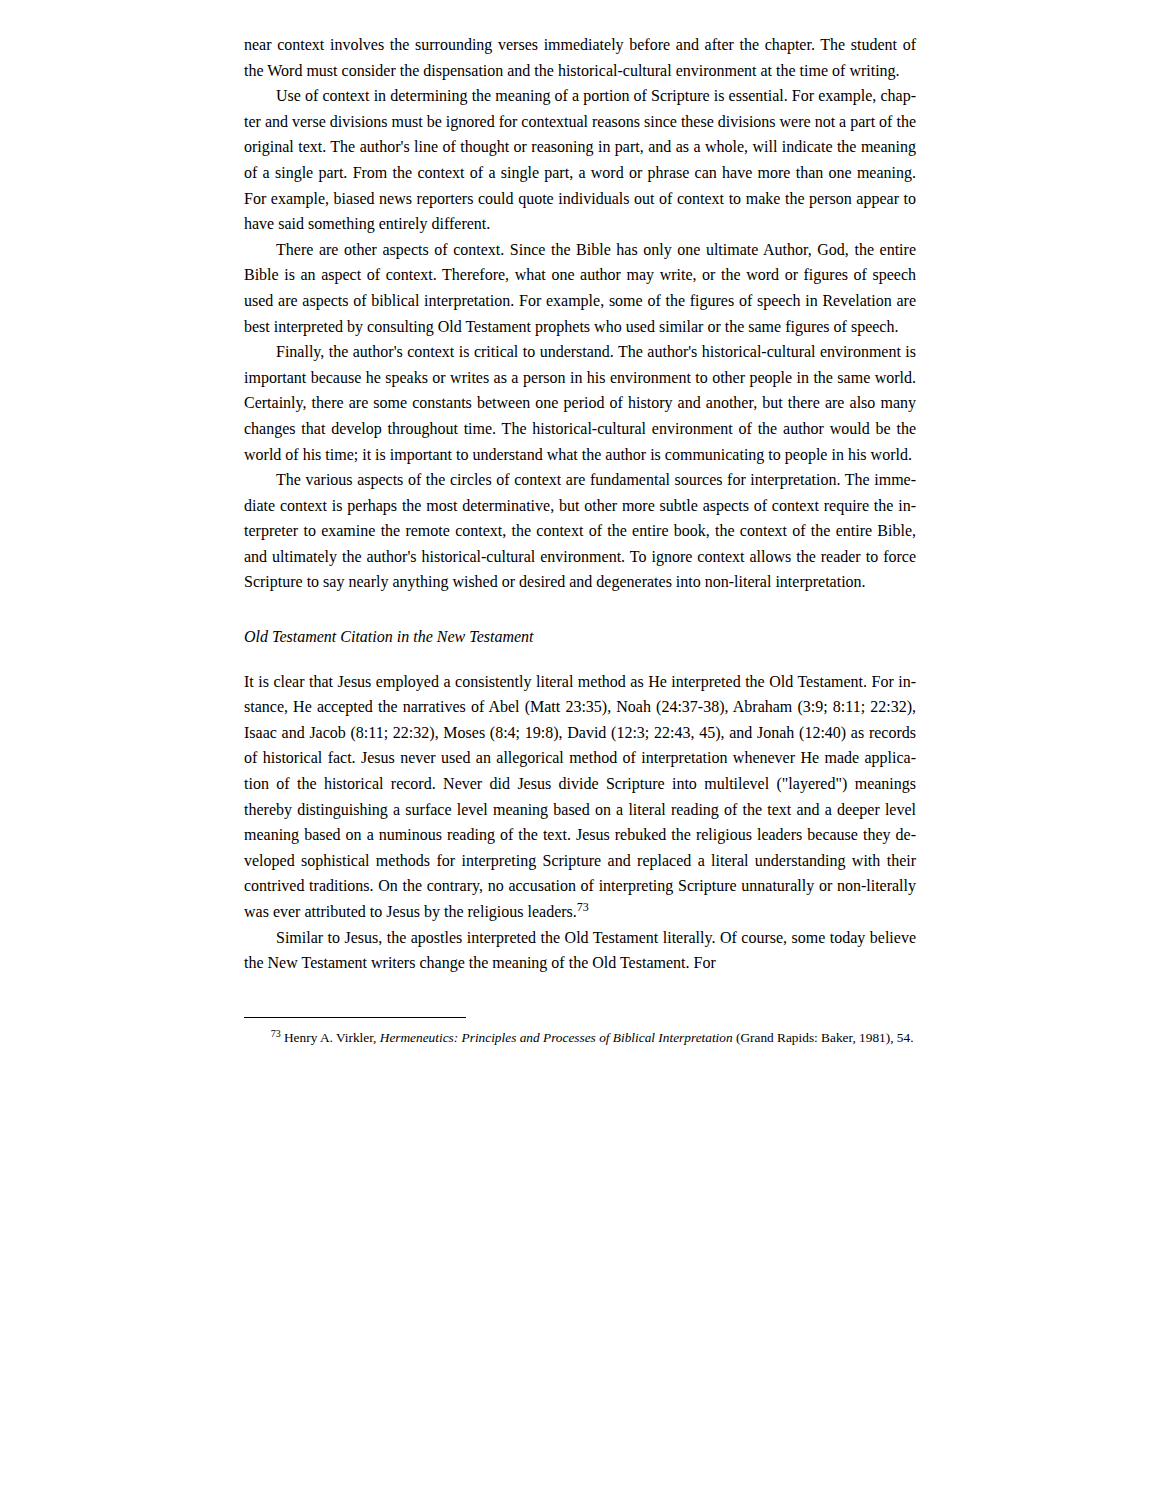near context involves the surrounding verses immediately before and after the chapter. The student of the Word must consider the dispensation and the historical-cultural environment at the time of writing.
Use of context in determining the meaning of a portion of Scripture is essential. For example, chapter and verse divisions must be ignored for contextual reasons since these divisions were not a part of the original text. The author's line of thought or reasoning in part, and as a whole, will indicate the meaning of a single part. From the context of a single part, a word or phrase can have more than one meaning. For example, biased news reporters could quote individuals out of context to make the person appear to have said something entirely different.
There are other aspects of context. Since the Bible has only one ultimate Author, God, the entire Bible is an aspect of context. Therefore, what one author may write, or the word or figures of speech used are aspects of biblical interpretation. For example, some of the figures of speech in Revelation are best interpreted by consulting Old Testament prophets who used similar or the same figures of speech.
Finally, the author's context is critical to understand. The author's historical-cultural environment is important because he speaks or writes as a person in his environment to other people in the same world. Certainly, there are some constants between one period of history and another, but there are also many changes that develop throughout time. The historical-cultural environment of the author would be the world of his time; it is important to understand what the author is communicating to people in his world.
The various aspects of the circles of context are fundamental sources for interpretation. The immediate context is perhaps the most determinative, but other more subtle aspects of context require the interpreter to examine the remote context, the context of the entire book, the context of the entire Bible, and ultimately the author's historical-cultural environment. To ignore context allows the reader to force Scripture to say nearly anything wished or desired and degenerates into non-literal interpretation.
Old Testament Citation in the New Testament
It is clear that Jesus employed a consistently literal method as He interpreted the Old Testament. For instance, He accepted the narratives of Abel (Matt 23:35), Noah (24:37-38), Abraham (3:9; 8:11; 22:32), Isaac and Jacob (8:11; 22:32), Moses (8:4; 19:8), David (12:3; 22:43, 45), and Jonah (12:40) as records of historical fact. Jesus never used an allegorical method of interpretation whenever He made application of the historical record. Never did Jesus divide Scripture into multilevel ("layered") meanings thereby distinguishing a surface level meaning based on a literal reading of the text and a deeper level meaning based on a numinous reading of the text. Jesus rebuked the religious leaders because they developed sophistical methods for interpreting Scripture and replaced a literal understanding with their contrived traditions. On the contrary, no accusation of interpreting Scripture unnaturally or non-literally was ever attributed to Jesus by the religious leaders.73
Similar to Jesus, the apostles interpreted the Old Testament literally. Of course, some today believe the New Testament writers change the meaning of the Old Testament. For
73 Henry A. Virkler, Hermeneutics: Principles and Processes of Biblical Interpretation (Grand Rapids: Baker, 1981), 54.